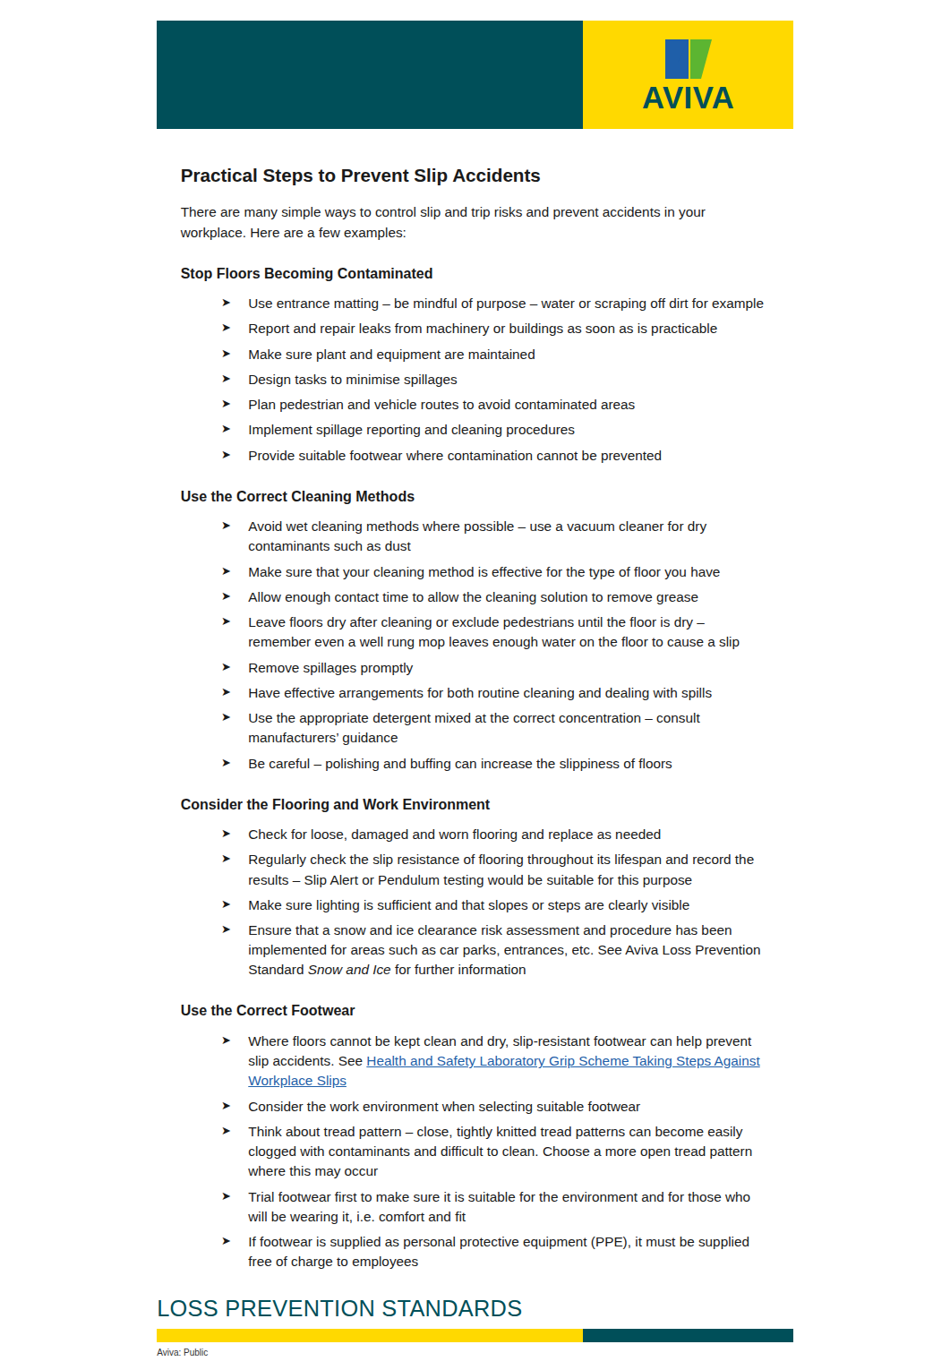AVIVA
Practical Steps to Prevent Slip Accidents
There are many simple ways to control slip and trip risks and prevent accidents in your workplace. Here are a few examples:
Stop Floors Becoming Contaminated
Use entrance matting – be mindful of purpose – water or scraping off dirt for example
Report and repair leaks from machinery or buildings as soon as is practicable
Make sure plant and equipment are maintained
Design tasks to minimise spillages
Plan pedestrian and vehicle routes to avoid contaminated areas
Implement spillage reporting and cleaning procedures
Provide suitable footwear where contamination cannot be prevented
Use the Correct Cleaning Methods
Avoid wet cleaning methods where possible – use a vacuum cleaner for dry contaminants such as dust
Make sure that your cleaning method is effective for the type of floor you have
Allow enough contact time to allow the cleaning solution to remove grease
Leave floors dry after cleaning or exclude pedestrians until the floor is dry – remember even a well rung mop leaves enough water on the floor to cause a slip
Remove spillages promptly
Have effective arrangements for both routine cleaning and dealing with spills
Use the appropriate detergent mixed at the correct concentration – consult manufacturers’ guidance
Be careful – polishing and buffing can increase the slippiness of floors
Consider the Flooring and Work Environment
Check for loose, damaged and worn flooring and replace as needed
Regularly check the slip resistance of flooring throughout its lifespan and record the results – Slip Alert or Pendulum testing would be suitable for this purpose
Make sure lighting is sufficient and that slopes or steps are clearly visible
Ensure that a snow and ice clearance risk assessment and procedure has been implemented for areas such as car parks, entrances, etc. See Aviva Loss Prevention Standard Snow and Ice for further information
Use the Correct Footwear
Where floors cannot be kept clean and dry, slip-resistant footwear can help prevent slip accidents. See Health and Safety Laboratory Grip Scheme Taking Steps Against Workplace Slips
Consider the work environment when selecting suitable footwear
Think about tread pattern – close, tightly knitted tread patterns can become easily clogged with contaminants and difficult to clean. Choose a more open tread pattern where this may occur
Trial footwear first to make sure it is suitable for the environment and for those who will be wearing it, i.e. comfort and fit
If footwear is supplied as personal protective equipment (PPE), it must be supplied free of charge to employees
LOSS PREVENTION STANDARDS
Aviva: Public